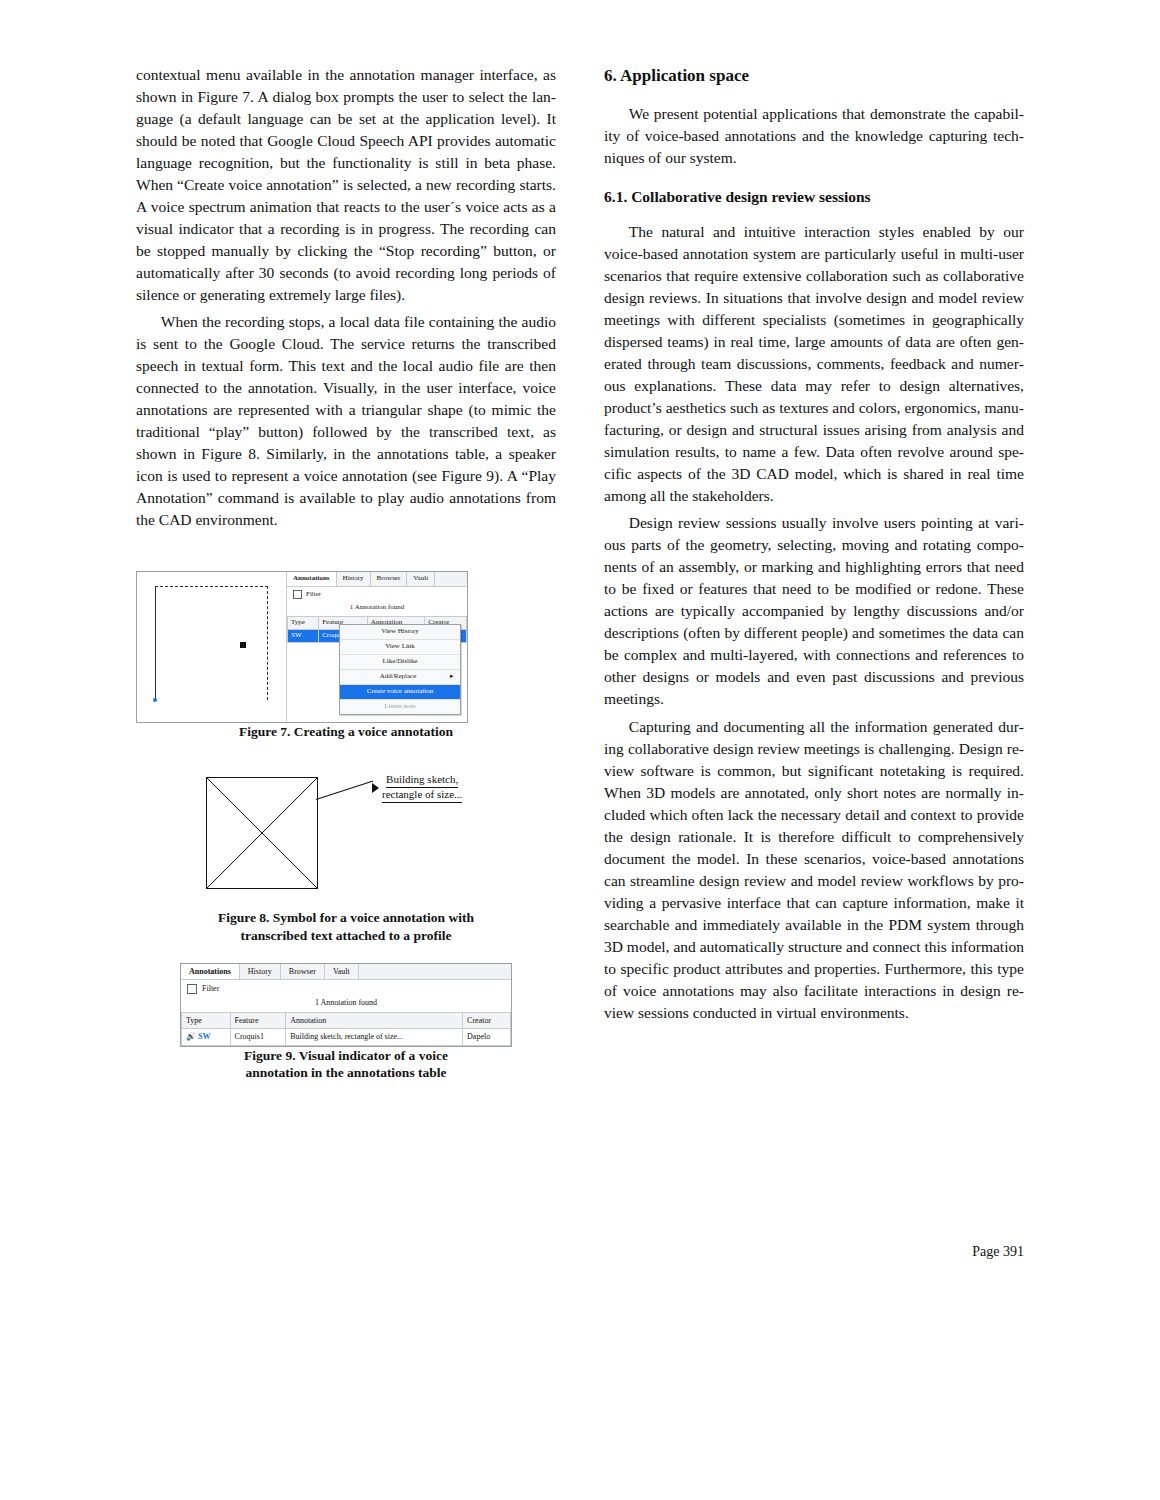contextual menu available in the annotation manager interface, as shown in Figure 7. A dialog box prompts the user to select the language (a default language can be set at the application level). It should be noted that Google Cloud Speech API provides automatic language recognition, but the functionality is still in beta phase. When “Create voice annotation” is selected, a new recording starts. A voice spectrum animation that reacts to the user´s voice acts as a visual indicator that a recording is in progress. The recording can be stopped manually by clicking the “Stop recording” button, or automatically after 30 seconds (to avoid recording long periods of silence or generating extremely large files).
When the recording stops, a local data file containing the audio is sent to the Google Cloud. The service returns the transcribed speech in textual form. This text and the local audio file are then connected to the annotation. Visually, in the user interface, voice annotations are represented with a triangular shape (to mimic the traditional “play” button) followed by the transcribed text, as shown in Figure 8. Similarly, in the annotations table, a speaker icon is used to represent a voice annotation (see Figure 9). A “Play Annotation” command is available to play audio annotations from the CAD environment.
Annotations History Browser Vault
Filter
1 Annotation found
| Type | Feature | Annotation | Creator |
| --- | --- | --- | --- |
| SW | Croquis1 | | Dapelo |
View History
View Link
Like/Dislike
Add/Replace ▸
Create voice annotation
Listen note
Figure 7. Creating a voice annotation
Building sketch,
rectangle of size...
Figure 8. Symbol for a voice annotation with
transcribed text attached to a profile
Annotations History Browser Vault
Filter
1 Annotation found
| Type | Feature | Annotation | Creator |
| --- | --- | --- | --- |
| 🔊 SW | Croquis1 | Building sketch, rectangle of size... | Dapelo |
Figure 9. Visual indicator of a voice
annotation in the annotations table
6. Application space
We present potential applications that demonstrate the capability of voice-based annotations and the knowledge capturing techniques of our system.
6.1. Collaborative design review sessions
The natural and intuitive interaction styles enabled by our voice-based annotation system are particularly useful in multi-user scenarios that require extensive collaboration such as collaborative design reviews. In situations that involve design and model review meetings with different specialists (sometimes in geographically dispersed teams) in real time, large amounts of data are often generated through team discussions, comments, feedback and numerous explanations. These data may refer to design alternatives, product’s aesthetics such as textures and colors, ergonomics, manufacturing, or design and structural issues arising from analysis and simulation results, to name a few. Data often revolve around specific aspects of the 3D CAD model, which is shared in real time among all the stakeholders.
Design review sessions usually involve users pointing at various parts of the geometry, selecting, moving and rotating components of an assembly, or marking and highlighting errors that need to be fixed or features that need to be modified or redone. These actions are typically accompanied by lengthy discussions and/or descriptions (often by different people) and sometimes the data can be complex and multi-layered, with connections and references to other designs or models and even past discussions and previous meetings.
Capturing and documenting all the information generated during collaborative design review meetings is challenging. Design review software is common, but significant notetaking is required. When 3D models are annotated, only short notes are normally included which often lack the necessary detail and context to provide the design rationale. It is therefore difficult to comprehensively document the model. In these scenarios, voice-based annotations can streamline design review and model review workflows by providing a pervasive interface that can capture information, make it searchable and immediately available in the PDM system through 3D model, and automatically structure and connect this information to specific product attributes and properties. Furthermore, this type of voice annotations may also facilitate interactions in design review sessions conducted in virtual environments.
Page 391